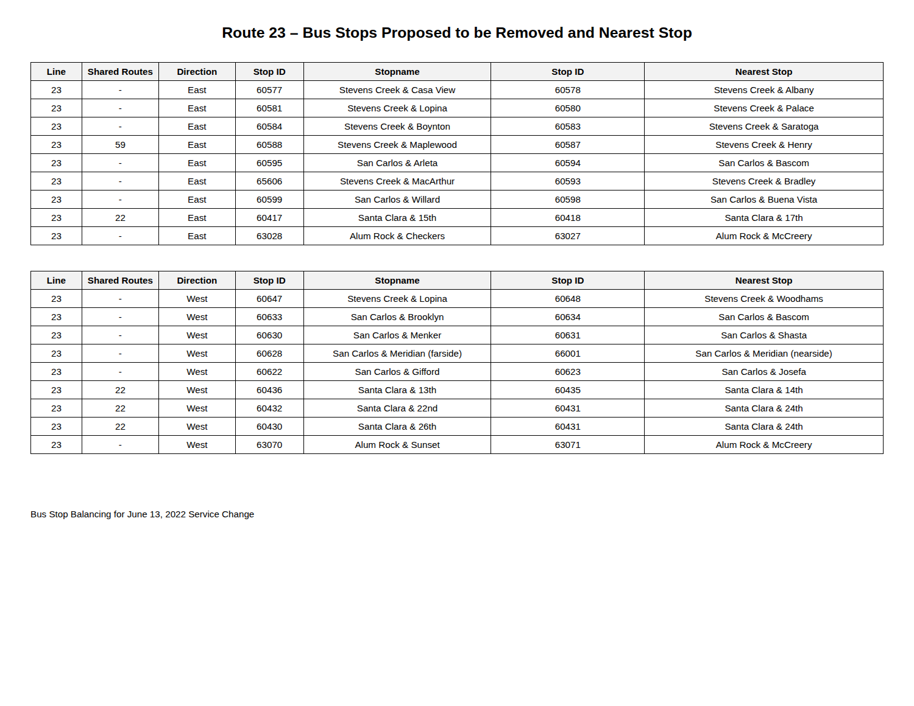Route 23 – Bus Stops Proposed to be Removed and Nearest Stop
| Line | Shared Routes | Direction | Stop ID | Stopname | Stop ID | Nearest Stop |
| --- | --- | --- | --- | --- | --- | --- |
| 23 | - | East | 60577 | Stevens Creek & Casa View | 60578 | Stevens Creek & Albany |
| 23 | - | East | 60581 | Stevens Creek & Lopina | 60580 | Stevens Creek & Palace |
| 23 | - | East | 60584 | Stevens Creek & Boynton | 60583 | Stevens Creek & Saratoga |
| 23 | 59 | East | 60588 | Stevens Creek & Maplewood | 60587 | Stevens Creek & Henry |
| 23 | - | East | 60595 | San Carlos & Arleta | 60594 | San Carlos & Bascom |
| 23 | - | East | 65606 | Stevens Creek & MacArthur | 60593 | Stevens Creek & Bradley |
| 23 | - | East | 60599 | San Carlos & Willard | 60598 | San Carlos & Buena Vista |
| 23 | 22 | East | 60417 | Santa Clara & 15th | 60418 | Santa Clara & 17th |
| 23 | - | East | 63028 | Alum Rock & Checkers | 63027 | Alum Rock & McCreery |
| Line | Shared Routes | Direction | Stop ID | Stopname | Stop ID | Nearest Stop |
| --- | --- | --- | --- | --- | --- | --- |
| 23 | - | West | 60647 | Stevens Creek & Lopina | 60648 | Stevens Creek & Woodhams |
| 23 | - | West | 60633 | San Carlos & Brooklyn | 60634 | San Carlos & Bascom |
| 23 | - | West | 60630 | San Carlos & Menker | 60631 | San Carlos & Shasta |
| 23 | - | West | 60628 | San Carlos & Meridian (farside) | 66001 | San Carlos & Meridian (nearside) |
| 23 | - | West | 60622 | San Carlos & Gifford | 60623 | San Carlos & Josefa |
| 23 | 22 | West | 60436 | Santa Clara & 13th | 60435 | Santa Clara & 14th |
| 23 | 22 | West | 60432 | Santa Clara & 22nd | 60431 | Santa Clara & 24th |
| 23 | 22 | West | 60430 | Santa Clara & 26th | 60431 | Santa Clara & 24th |
| 23 | - | West | 63070 | Alum Rock & Sunset | 63071 | Alum Rock & McCreery |
Bus Stop Balancing for June 13, 2022 Service Change